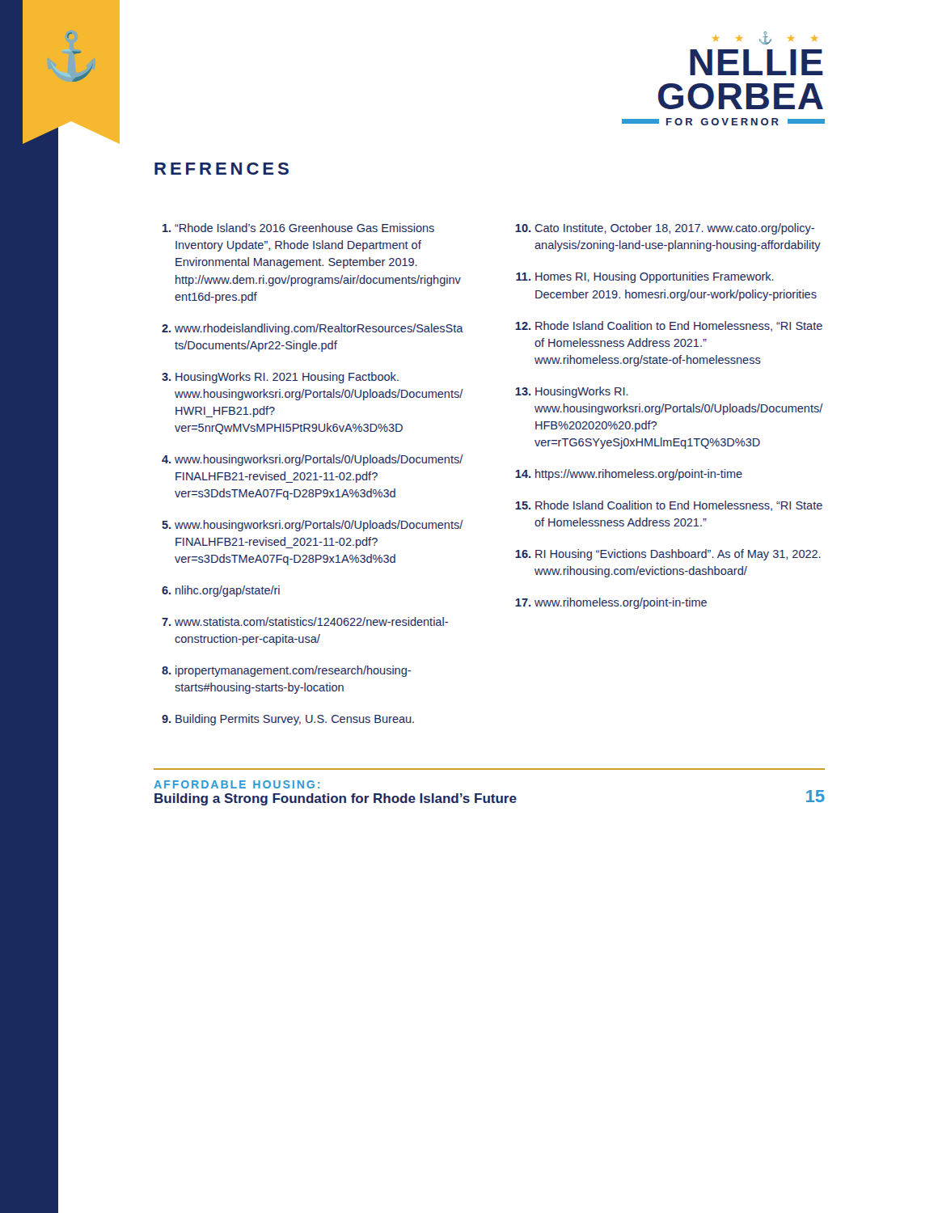⚓
★ ★ ⚓ ★ ★ NELLIE GORBEA FOR GOVERNOR
REFRENCES
“Rhode Island’s 2016 Greenhouse Gas Emissions Inventory Update”, Rhode Island Department of Environmental Management. September 2019. http://www.dem.ri.gov/programs/air/documents/righginvent16d-pres.pdf
www.rhodeislandliving.com/RealtorResources/SalesStats/Documents/Apr22-Single.pdf
HousingWorks RI. 2021 Housing Factbook. www.housingworksri.org/Portals/0/Uploads/Documents/HWRI_HFB21.pdf?ver=5nrQwMVsMPHI5PtR9Uk6vA%3D%3D
www.housingworksri.org/Portals/0/Uploads/Documents/FINALHFB21-revised_2021-11-02.pdf?ver=s3DdsTMeA07Fq-D28P9x1A%3d%3d
www.housingworksri.org/Portals/0/Uploads/Documents/FINALHFB21-revised_2021-11-02.pdf?ver=s3DdsTMeA07Fq-D28P9x1A%3d%3d
nlihc.org/gap/state/ri
www.statista.com/statistics/1240622/new-residential-construction-per-capita-usa/
ipropertymanagement.com/research/housing-starts#housing-starts-by-location
Building Permits Survey, U.S. Census Bureau.
Cato Institute, October 18, 2017. www.cato.org/policy-analysis/zoning-land-use-planning-housing-affordability
Homes RI, Housing Opportunities Framework. December 2019. homesri.org/our-work/policy-priorities
Rhode Island Coalition to End Homelessness, “RI State of Homelessness Address 2021.” www.rihomeless.org/state-of-homelessness
HousingWorks RI. www.housingworksri.org/Portals/0/Uploads/Documents/HFB%202020%20.pdf?ver=rTG6SYyeSj0xHMLlmEq1TQ%3D%3D
https://www.rihomeless.org/point-in-time
Rhode Island Coalition to End Homelessness, “RI State of Homelessness Address 2021.”
RI Housing “Evictions Dashboard”. As of May 31, 2022. www.rihousing.com/evictions-dashboard/
www.rihomeless.org/point-in-time
AFFORDABLE HOUSING:
Building a Strong Foundation for Rhode Island’s Future
15